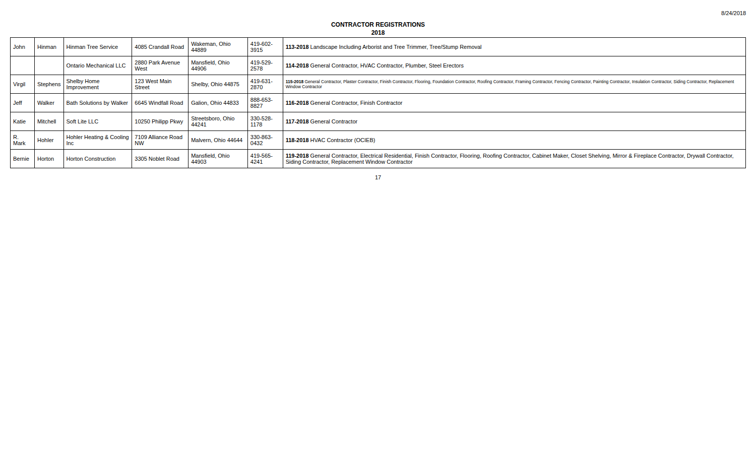8/24/2018
CONTRACTOR REGISTRATIONS
2018
| John | Hinman | Hinman Tree Service | 4085 Crandall Road | Wakeman, Ohio 44889 | 419-602-3915 | 113-2018 Landscape Including Arborist and Tree Trimmer, Tree/Stump Removal |
| | | Ontario Mechanical LLC | 2880 Park Avenue West | Mansfield, Ohio 44906 | 419-529-2578 | 114-2018 General Contractor, HVAC Contractor, Plumber, Steel Erectors |
| Virgil | Stephens | Shelby Home Improvement | 123 West Main Street | Shelby, Ohio 44875 | 419-631-2870 | 115-2018 General Contractor, Plaster Contractor, Finish Contractor, Flooring, Foundation Contractor, Roofing Contractor, Framing Contractor, Fencing Contractor, Painting Contractor, Insulation Contractor, Siding Contractor, Replacement Window Contractor |
| Jeff | Walker | Bath Solutions by Walker | 6645 Windfall Road | Galion, Ohio 44833 | 888-653-8827 | 116-2018 General Contractor, Finish Contractor |
| Katie | Mitchell | Soft Lite LLC | 10250 Philipp Pkwy | Streetsboro, Ohio 44241 | 330-528-1178 | 117-2018 General Contractor |
| R. Mark | Hohler | Hohler Heating & Cooling Inc | 7109 Alliance Road NW | Malvern, Ohio 44644 | 330-863-0432 | 118-2018 HVAC Contractor (OCIEB) |
| Bernie | Horton | Horton Construction | 3305 Noblet Road | Mansfield, Ohio 44903 | 419-565-4241 | 119-2018 General Contractor, Electrical Residential, Finish Contractor, Flooring, Roofing Contractor, Cabinet Maker, Closet Shelving, Mirror & Fireplace Contractor, Drywall Contractor, Siding Contractor, Replacement Window Contractor |
17